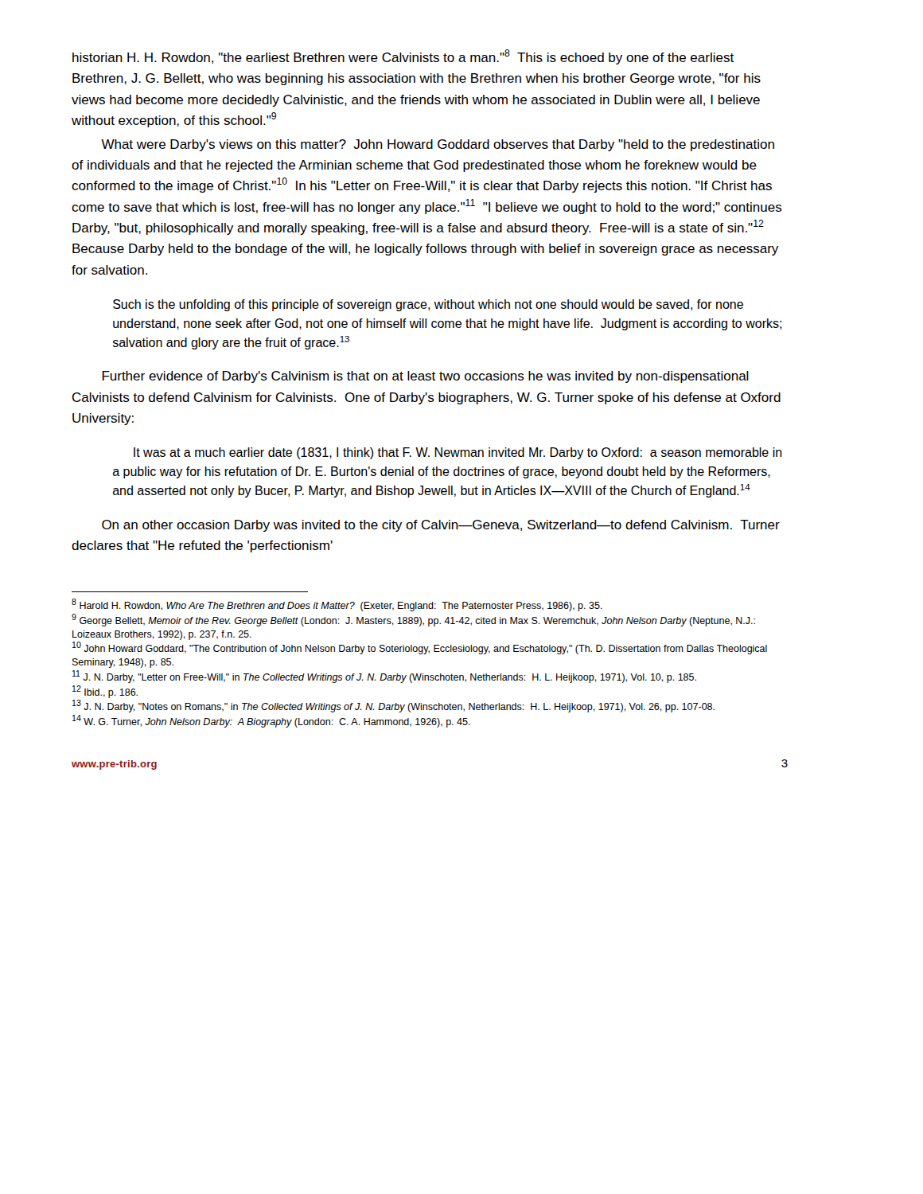historian H. H. Rowdon, "the earliest Brethren were Calvinists to a man."8 This is echoed by one of the earliest Brethren, J. G. Bellett, who was beginning his association with the Brethren when his brother George wrote, "for his views had become more decidedly Calvinistic, and the friends with whom he associated in Dublin were all, I believe without exception, of this school."9
What were Darby's views on this matter? John Howard Goddard observes that Darby "held to the predestination of individuals and that he rejected the Arminian scheme that God predestinated those whom he foreknew would be conformed to the image of Christ."10 In his "Letter on Free-Will," it is clear that Darby rejects this notion. "If Christ has come to save that which is lost, free-will has no longer any place."11 "I believe we ought to hold to the word;" continues Darby, "but, philosophically and morally speaking, free-will is a false and absurd theory. Free-will is a state of sin."12 Because Darby held to the bondage of the will, he logically follows through with belief in sovereign grace as necessary for salvation.
Such is the unfolding of this principle of sovereign grace, without which not one should would be saved, for none understand, none seek after God, not one of himself will come that he might have life. Judgment is according to works; salvation and glory are the fruit of grace.13
Further evidence of Darby's Calvinism is that on at least two occasions he was invited by non-dispensational Calvinists to defend Calvinism for Calvinists. One of Darby's biographers, W. G. Turner spoke of his defense at Oxford University:
It was at a much earlier date (1831, I think) that F. W. Newman invited Mr. Darby to Oxford: a season memorable in a public way for his refutation of Dr. E. Burton's denial of the doctrines of grace, beyond doubt held by the Reformers, and asserted not only by Bucer, P. Martyr, and Bishop Jewell, but in Articles IX—XVIII of the Church of England.14
On an other occasion Darby was invited to the city of Calvin—Geneva, Switzerland—to defend Calvinism. Turner declares that "He refuted the 'perfectionism'
8 Harold H. Rowdon, Who Are The Brethren and Does it Matter? (Exeter, England: The Paternoster Press, 1986), p. 35.
9 George Bellett, Memoir of the Rev. George Bellett (London: J. Masters, 1889), pp. 41-42, cited in Max S. Weremchuk, John Nelson Darby (Neptune, N.J.: Loizeaux Brothers, 1992), p. 237, f.n. 25.
10 John Howard Goddard, "The Contribution of John Nelson Darby to Soteriology, Ecclesiology, and Eschatology," (Th. D. Dissertation from Dallas Theological Seminary, 1948), p. 85.
11 J. N. Darby, "Letter on Free-Will," in The Collected Writings of J. N. Darby (Winschoten, Netherlands: H. L. Heijkoop, 1971), Vol. 10, p. 185.
12 Ibid., p. 186.
13 J. N. Darby, "Notes on Romans," in The Collected Writings of J. N. Darby (Winschoten, Netherlands: H. L. Heijkoop, 1971), Vol. 26, pp. 107-08.
14 W. G. Turner, John Nelson Darby: A Biography (London: C. A. Hammond, 1926), p. 45.
www.pre-trib.org 3